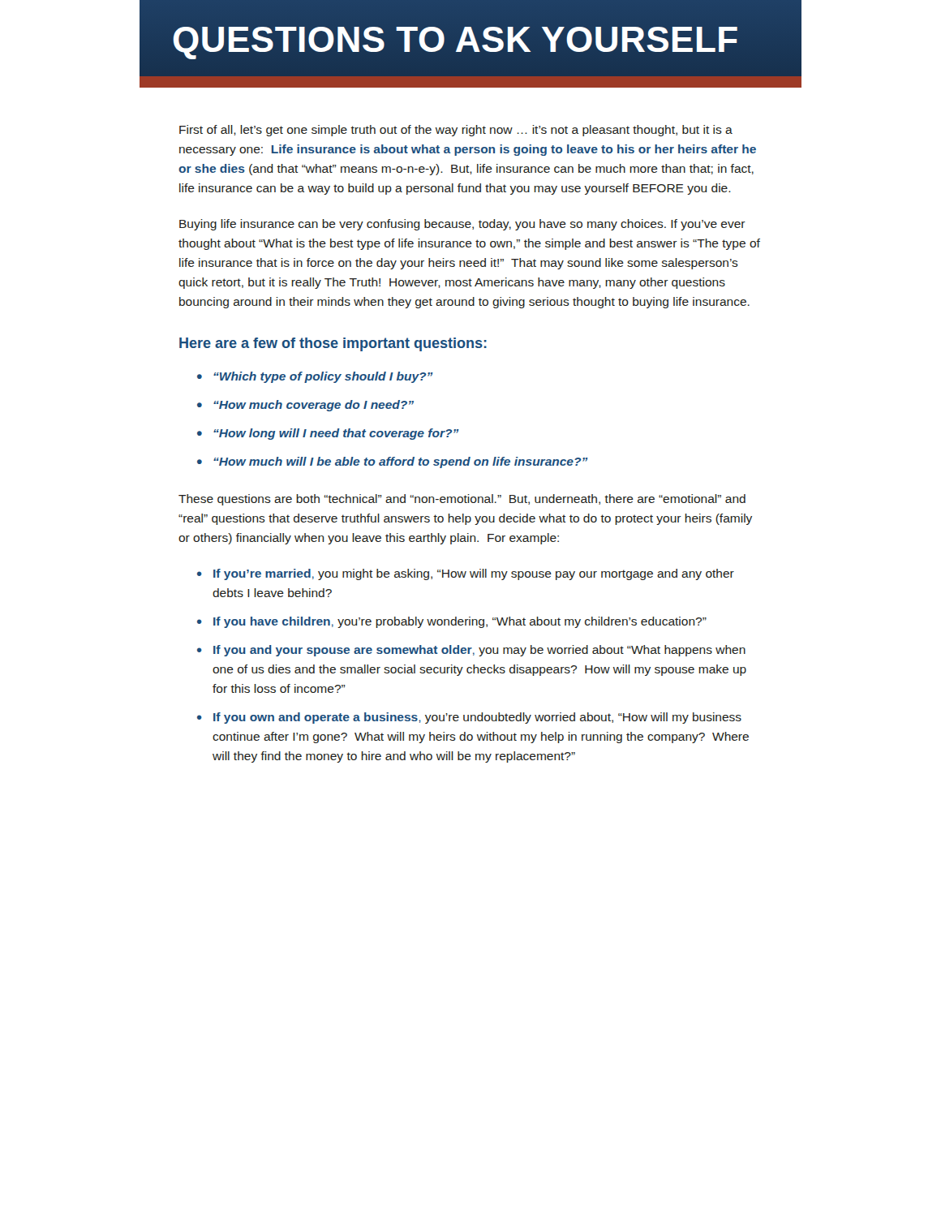Questions to Ask Yourself
First of all, let’s get one simple truth out of the way right now … it’s not a pleasant thought, but it is a necessary one: Life insurance is about what a person is going to leave to his or her heirs after he or she dies (and that “what” means m-o-n-e-y). But, life insurance can be much more than that; in fact, life insurance can be a way to build up a personal fund that you may use yourself BEFORE you die.
Buying life insurance can be very confusing because, today, you have so many choices. If you’ve ever thought about “What is the best type of life insurance to own,” the simple and best answer is “The type of life insurance that is in force on the day your heirs need it!” That may sound like some salesperson’s quick retort, but it is really The Truth! However, most Americans have many, many other questions bouncing around in their minds when they get around to giving serious thought to buying life insurance.
Here are a few of those important questions:
“Which type of policy should I buy?”
“How much coverage do I need?”
“How long will I need that coverage for?”
“How much will I be able to afford to spend on life insurance?”
These questions are both “technical” and “non-emotional.” But, underneath, there are “emotional” and “real” questions that deserve truthful answers to help you decide what to do to protect your heirs (family or others) financially when you leave this earthly plain. For example:
If you’re married, you might be asking, “How will my spouse pay our mortgage and any other debts I leave behind?
If you have children, you’re probably wondering, “What about my children’s education?”
If you and your spouse are somewhat older, you may be worried about “What happens when one of us dies and the smaller social security checks disappears? How will my spouse make up for this loss of income?”
If you own and operate a business, you’re undoubtedly worried about, “How will my business continue after I’m gone? What will my heirs do without my help in running the company? Where will they find the money to hire and who will be my replacement?”